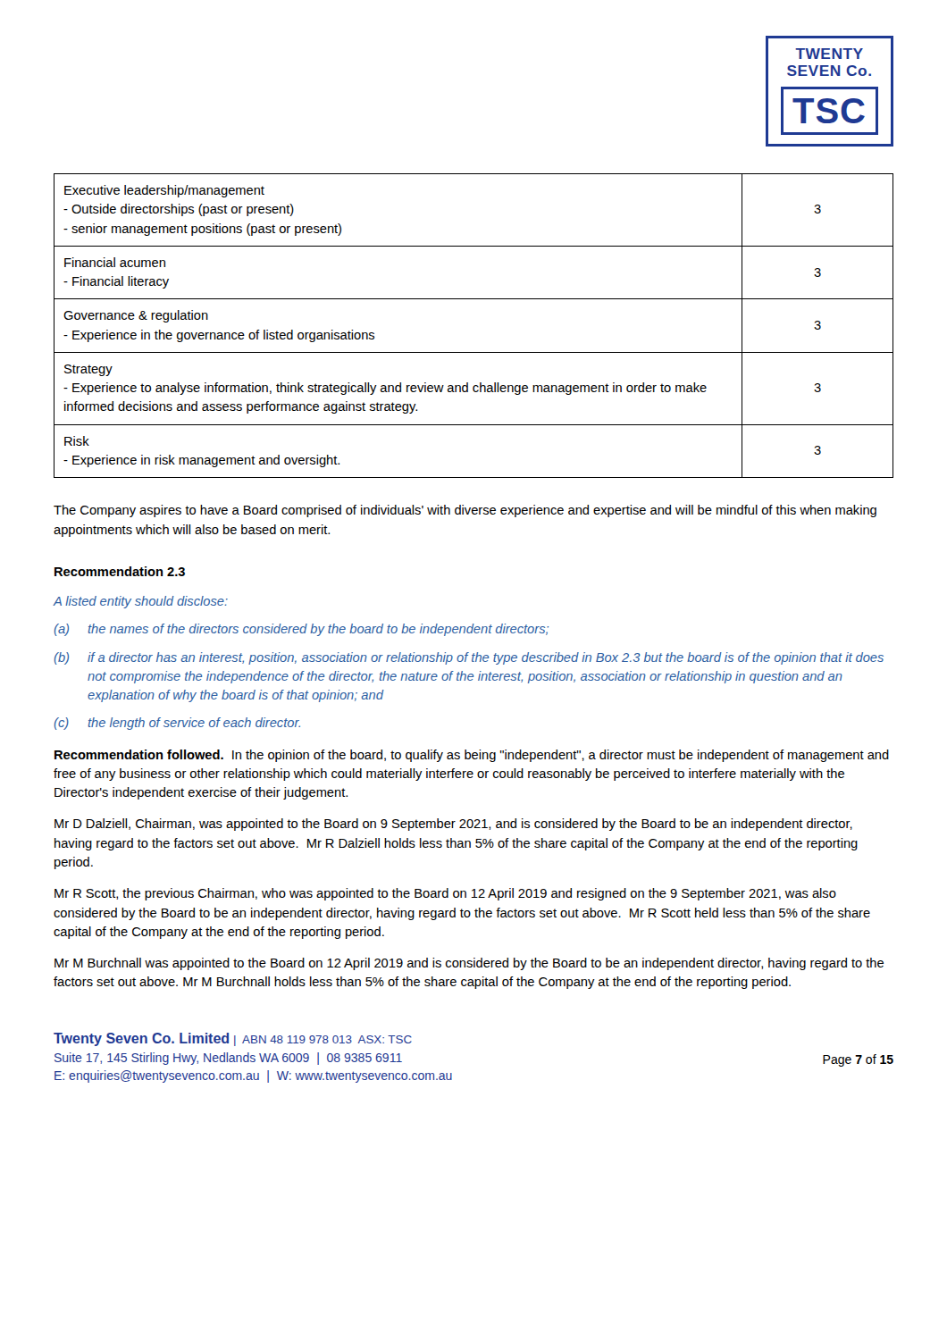TWENTY
SEVEN Co.
TSC
| Executive leadership/management - Outside directorships (past or present) - senior management positions (past or present) | 3 |
| Financial acumen - Financial literacy | 3 |
| Governance & regulation - Experience in the governance of listed organisations | 3 |
| Strategy - Experience to analyse information, think strategically and review and challenge management in order to make informed decisions and assess performance against strategy. | 3 |
| Risk - Experience in risk management and oversight. | 3 |
The Company aspires to have a Board comprised of individuals' with diverse experience and expertise and will be mindful of this when making appointments which will also be based on merit.
Recommendation 2.3
A listed entity should disclose:
(a) the names of the directors considered by the board to be independent directors;
(b) if a director has an interest, position, association or relationship of the type described in Box 2.3 but the board is of the opinion that it does not compromise the independence of the director, the nature of the interest, position, association or relationship in question and an explanation of why the board is of that opinion; and
(c) the length of service of each director.
Recommendation followed. In the opinion of the board, to qualify as being "independent", a director must be independent of management and free of any business or other relationship which could materially interfere or could reasonably be perceived to interfere materially with the Director's independent exercise of their judgement.
Mr D Dalziell, Chairman, was appointed to the Board on 9 September 2021, and is considered by the Board to be an independent director, having regard to the factors set out above. Mr R Dalziell holds less than 5% of the share capital of the Company at the end of the reporting period.
Mr R Scott, the previous Chairman, who was appointed to the Board on 12 April 2019 and resigned on the 9 September 2021, was also considered by the Board to be an independent director, having regard to the factors set out above. Mr R Scott held less than 5% of the share capital of the Company at the end of the reporting period.
Mr M Burchnall was appointed to the Board on 12 April 2019 and is considered by the Board to be an independent director, having regard to the factors set out above. Mr M Burchnall holds less than 5% of the share capital of the Company at the end of the reporting period.
Twenty Seven Co. Limited | ABN 48 119 978 013 ASX: TSC
Suite 17, 145 Stirling Hwy, Nedlands WA 6009 | 08 9385 6911
E: enquiries@twentysevenco.com.au | W: www.twentysevenco.com.au
Page 7 of 15